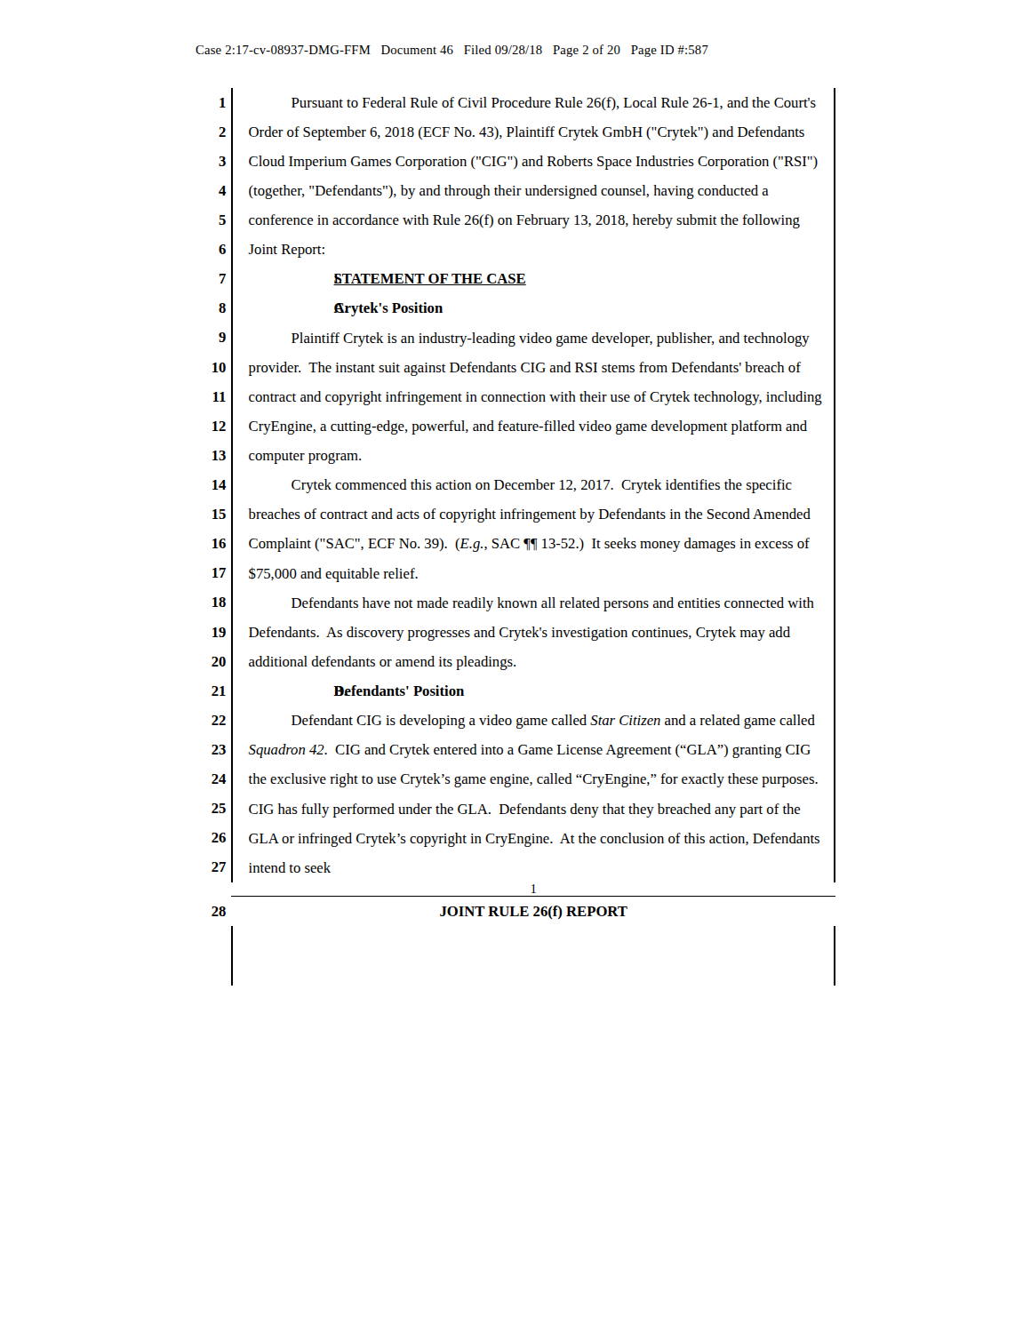Case 2:17-cv-08937-DMG-FFM Document 46 Filed 09/28/18 Page 2 of 20 Page ID #:587
1
2
3
4
5
6
7
8
9
10
11
12
13
14
15
16
17
18
19
20
21
22
23
24
25
26
27
Pursuant to Federal Rule of Civil Procedure Rule 26(f), Local Rule 26-1, and the Court's Order of September 6, 2018 (ECF No. 43), Plaintiff Crytek GmbH ("Crytek") and Defendants Cloud Imperium Games Corporation ("CIG") and Roberts Space Industries Corporation ("RSI") (together, "Defendants"), by and through their undersigned counsel, having conducted a conference in accordance with Rule 26(f) on February 13, 2018, hereby submit the following Joint Report:
I. STATEMENT OF THE CASE
A. Crytek's Position
Plaintiff Crytek is an industry-leading video game developer, publisher, and technology provider. The instant suit against Defendants CIG and RSI stems from Defendants' breach of contract and copyright infringement in connection with their use of Crytek technology, including CryEngine, a cutting-edge, powerful, and feature-filled video game development platform and computer program.
Crytek commenced this action on December 12, 2017. Crytek identifies the specific breaches of contract and acts of copyright infringement by Defendants in the Second Amended Complaint ("SAC", ECF No. 39). (E.g., SAC ¶¶ 13-52.) It seeks money damages in excess of $75,000 and equitable relief.
Defendants have not made readily known all related persons and entities connected with Defendants. As discovery progresses and Crytek's investigation continues, Crytek may add additional defendants or amend its pleadings.
B. Defendants' Position
Defendant CIG is developing a video game called Star Citizen and a related game called Squadron 42. CIG and Crytek entered into a Game License Agreement (“GLA”) granting CIG the exclusive right to use Crytek’s game engine, called “CryEngine,” for exactly these purposes. CIG has fully performed under the GLA. Defendants deny that they breached any part of the GLA or infringed Crytek’s copyright in CryEngine. At the conclusion of this action, Defendants intend to seek
1
28
JOINT RULE 26(f) REPORT